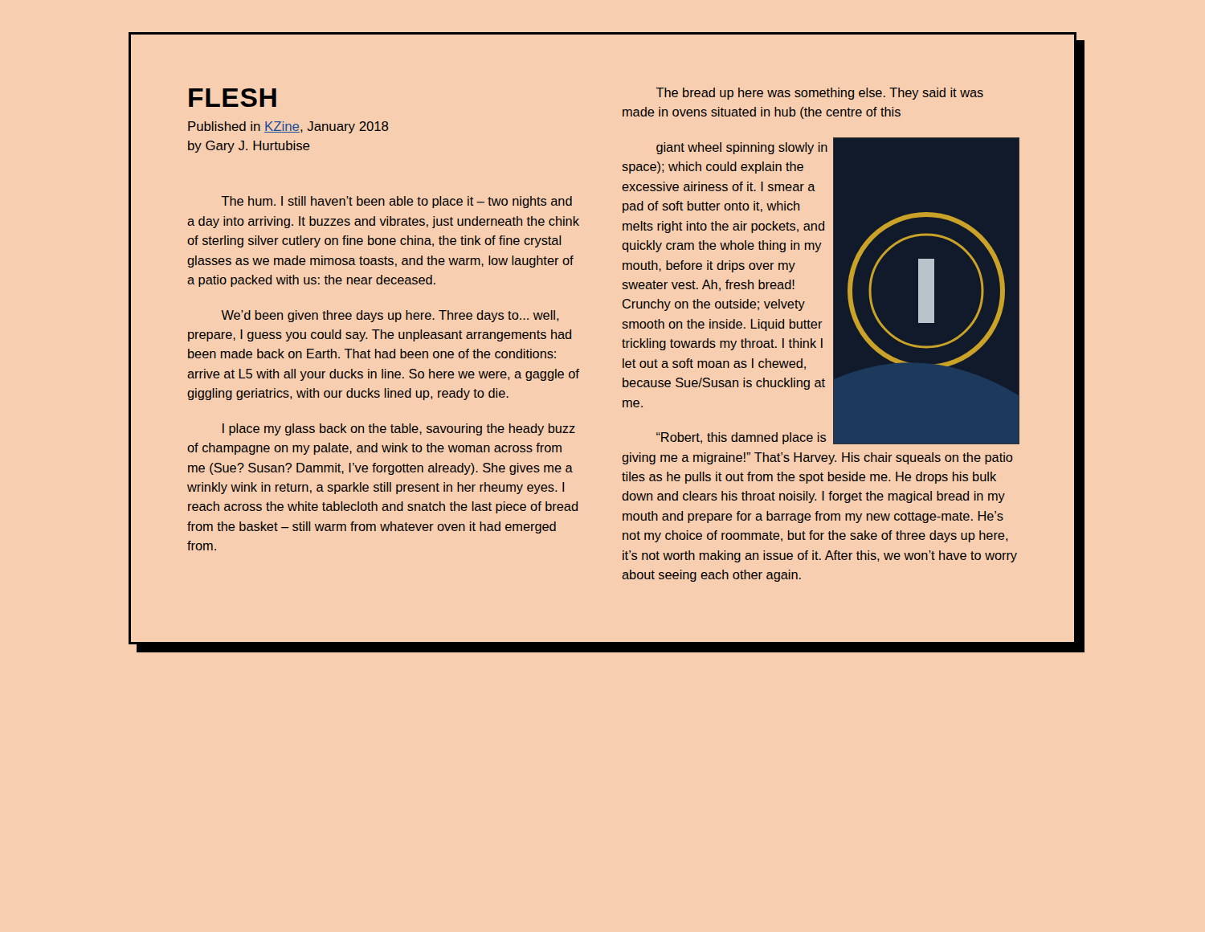FLESH
Published in KZine, January 2018
by Gary J. Hurtubise
The hum. I still haven’t been able to place it – two nights and a day into arriving. It buzzes and vibrates, just underneath the chink of sterling silver cutlery on fine bone china, the tink of fine crystal glasses as we made mimosa toasts, and the warm, low laughter of a patio packed with us: the near deceased.
We’d been given three days up here. Three days to... well, prepare, I guess you could say. The unpleasant arrangements had been made back on Earth. That had been one of the conditions: arrive at L5 with all your ducks in line. So here we were, a gaggle of giggling geriatrics, with our ducks lined up, ready to die.
I place my glass back on the table, savouring the heady buzz of champagne on my palate, and wink to the woman across from me (Sue? Susan? Dammit, I’ve forgotten already). She gives me a wrinkly wink in return, a sparkle still present in her rheumy eyes. I reach across the white tablecloth and snatch the last piece of bread from the basket – still warm from whatever oven it had emerged from.
The bread up here was something else. They said it was made in ovens situated in hub (the centre of this
giant wheel spinning slowly in space); which could explain the excessive airiness of it. I smear a pad of soft butter onto it, which melts right into the air pockets, and quickly cram the whole thing in my mouth, before it drips over my sweater vest. Ah, fresh bread! Crunchy on the outside; velvety smooth on the inside. Liquid butter trickling towards my throat. I think I let out a soft moan as I chewed, because Sue/Susan is chuckling at me.
“Robert, this damned place is giving me a migraine!” That’s Harvey. His chair squeals on the patio tiles as he pulls it out from the spot beside me. He drops his bulk down and clears his throat noisily. I forget the magical bread in my mouth and prepare for a barrage from my new cottage-mate. He’s not my choice of roommate, but for the sake of three days up here, it’s not worth making an issue of it. After this, we won’t have to worry about seeing each other again.